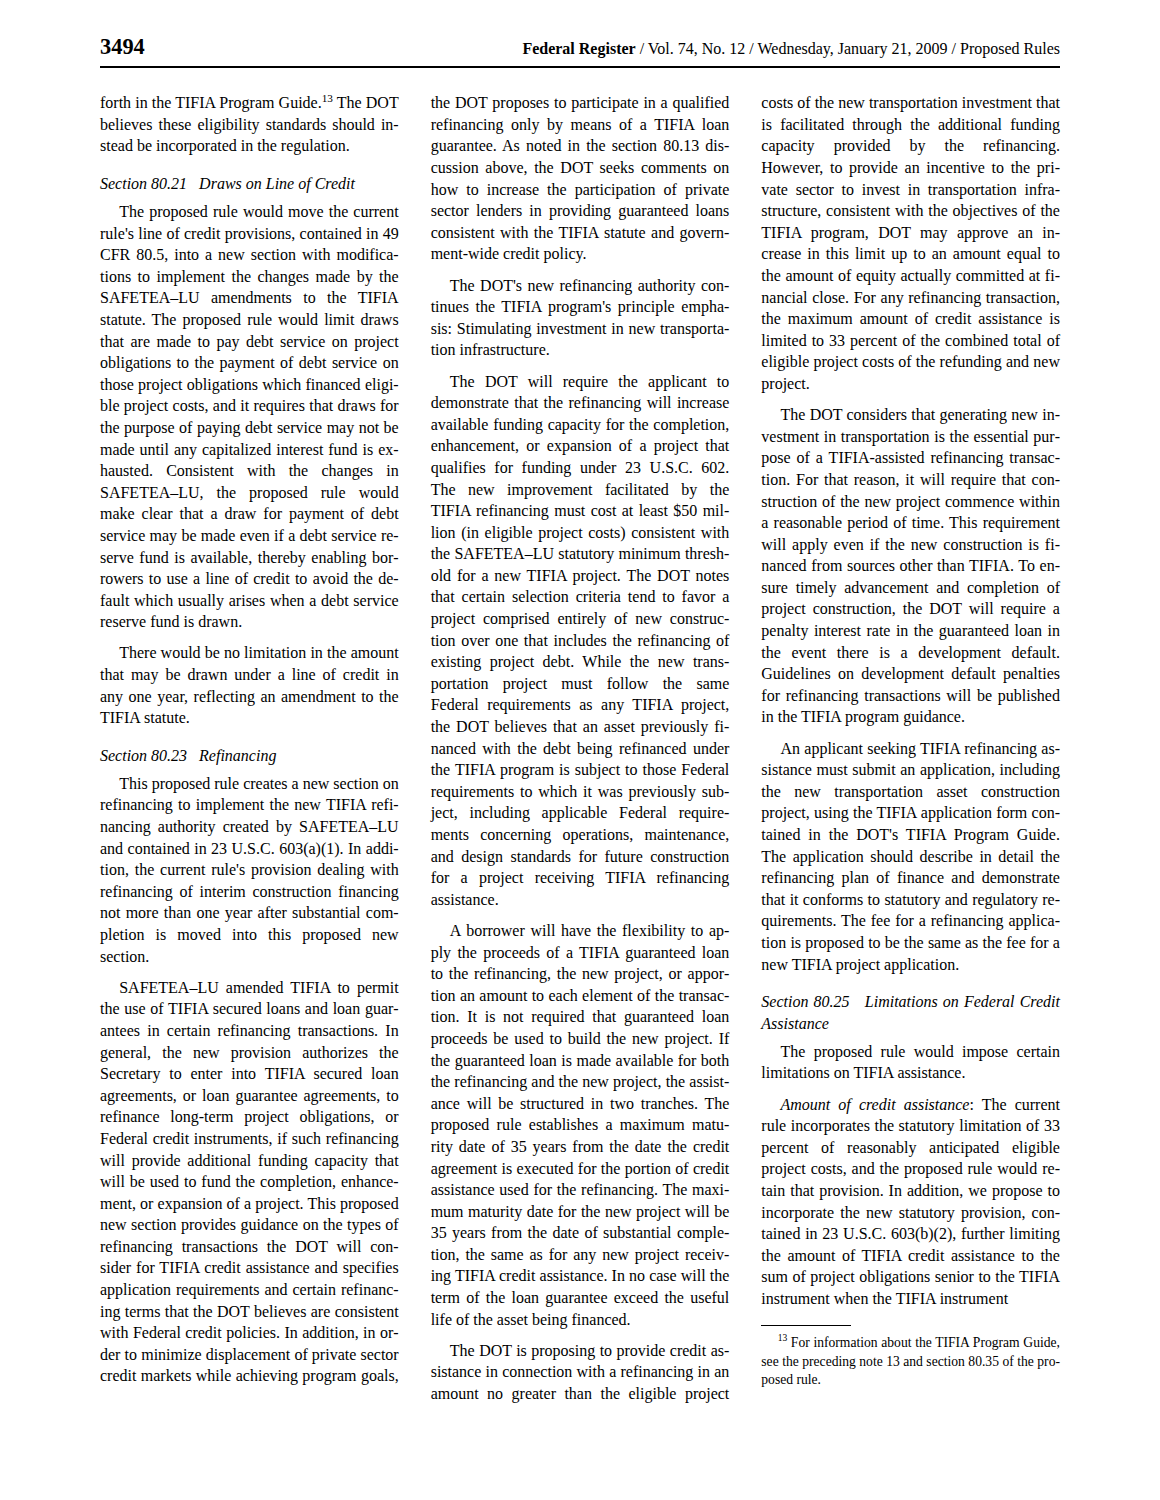3494 Federal Register / Vol. 74, No. 12 / Wednesday, January 21, 2009 / Proposed Rules
forth in the TIFIA Program Guide.13 The DOT believes these eligibility standards should instead be incorporated in the regulation.
Section 80.21 Draws on Line of Credit
The proposed rule would move the current rule's line of credit provisions, contained in 49 CFR 80.5, into a new section with modifications to implement the changes made by the SAFETEA–LU amendments to the TIFIA statute. The proposed rule would limit draws that are made to pay debt service on project obligations to the payment of debt service on those project obligations which financed eligible project costs, and it requires that draws for the purpose of paying debt service may not be made until any capitalized interest fund is exhausted. Consistent with the changes in SAFETEA–LU, the proposed rule would make clear that a draw for payment of debt service may be made even if a debt service reserve fund is available, thereby enabling borrowers to use a line of credit to avoid the default which usually arises when a debt service reserve fund is drawn.
There would be no limitation in the amount that may be drawn under a line of credit in any one year, reflecting an amendment to the TIFIA statute.
Section 80.23 Refinancing
This proposed rule creates a new section on refinancing to implement the new TIFIA refinancing authority created by SAFETEA–LU and contained in 23 U.S.C. 603(a)(1). In addition, the current rule's provision dealing with refinancing of interim construction financing not more than one year after substantial completion is moved into this proposed new section.
SAFETEA–LU amended TIFIA to permit the use of TIFIA secured loans and loan guarantees in certain refinancing transactions. In general, the new provision authorizes the Secretary to enter into TIFIA secured loan agreements, or loan guarantee agreements, to refinance long-term project obligations, or Federal credit instruments, if such refinancing will provide additional funding capacity that will be used to fund the completion, enhancement, or expansion of a project. This proposed new section provides guidance on the types of refinancing transactions the DOT will consider for TIFIA credit assistance and specifies application requirements and certain refinancing terms that the DOT believes are consistent with Federal credit policies. In addition, in order to minimize displacement of private sector credit markets while achieving program goals, the DOT proposes to participate in a qualified refinancing only by means of a TIFIA loan guarantee. As noted in the section 80.13 discussion above, the DOT seeks comments on how to increase the participation of private sector lenders in providing guaranteed loans consistent with the TIFIA statute and government-wide credit policy.
The DOT's new refinancing authority continues the TIFIA program's principle emphasis: Stimulating investment in new transportation infrastructure.
The DOT will require the applicant to demonstrate that the refinancing will increase available funding capacity for the completion, enhancement, or expansion of a project that qualifies for funding under 23 U.S.C. 602. The new improvement facilitated by the TIFIA refinancing must cost at least $50 million (in eligible project costs) consistent with the SAFETEA–LU statutory minimum threshold for a new TIFIA project. The DOT notes that certain selection criteria tend to favor a project comprised entirely of new construction over one that includes the refinancing of existing project debt. While the new transportation project must follow the same Federal requirements as any TIFIA project, the DOT believes that an asset previously financed with the debt being refinanced under the TIFIA program is subject to those Federal requirements to which it was previously subject, including applicable Federal requirements concerning operations, maintenance, and design standards for future construction for a project receiving TIFIA refinancing assistance.
A borrower will have the flexibility to apply the proceeds of a TIFIA guaranteed loan to the refinancing, the new project, or apportion an amount to each element of the transaction. It is not required that guaranteed loan proceeds be used to build the new project. If the guaranteed loan is made available for both the refinancing and the new project, the assistance will be structured in two tranches. The proposed rule establishes a maximum maturity date of 35 years from the date the credit agreement is executed for the portion of credit assistance used for the refinancing. The maximum maturity date for the new project will be 35 years from the date of substantial completion, the same as for any new project receiving TIFIA credit assistance. In no case will the term of the loan guarantee exceed the useful life of the asset being financed.
The DOT is proposing to provide credit assistance in connection with a refinancing in an amount no greater than the eligible project costs of the new transportation investment that is facilitated through the additional funding capacity provided by the refinancing. However, to provide an incentive to the private sector to invest in transportation infrastructure, consistent with the objectives of the TIFIA program, DOT may approve an increase in this limit up to an amount equal to the amount of equity actually committed at financial close. For any refinancing transaction, the maximum amount of credit assistance is limited to 33 percent of the combined total of eligible project costs of the refunding and new project.
The DOT considers that generating new investment in transportation is the essential purpose of a TIFIA-assisted refinancing transaction. For that reason, it will require that construction of the new project commence within a reasonable period of time. This requirement will apply even if the new construction is financed from sources other than TIFIA. To ensure timely advancement and completion of project construction, the DOT will require a penalty interest rate in the guaranteed loan in the event there is a development default. Guidelines on development default penalties for refinancing transactions will be published in the TIFIA program guidance.
An applicant seeking TIFIA refinancing assistance must submit an application, including the new transportation asset construction project, using the TIFIA application form contained in the DOT's TIFIA Program Guide. The application should describe in detail the refinancing plan of finance and demonstrate that it conforms to statutory and regulatory requirements. The fee for a refinancing application is proposed to be the same as the fee for a new TIFIA project application.
Section 80.25 Limitations on Federal Credit Assistance
The proposed rule would impose certain limitations on TIFIA assistance.
Amount of credit assistance: The current rule incorporates the statutory limitation of 33 percent of reasonably anticipated eligible project costs, and the proposed rule would retain that provision. In addition, we propose to incorporate the new statutory provision, contained in 23 U.S.C. 603(b)(2), further limiting the amount of TIFIA credit assistance to the sum of project obligations senior to the TIFIA instrument when the TIFIA instrument
13 For information about the TIFIA Program Guide, see the preceding note 13 and section 80.35 of the proposed rule.